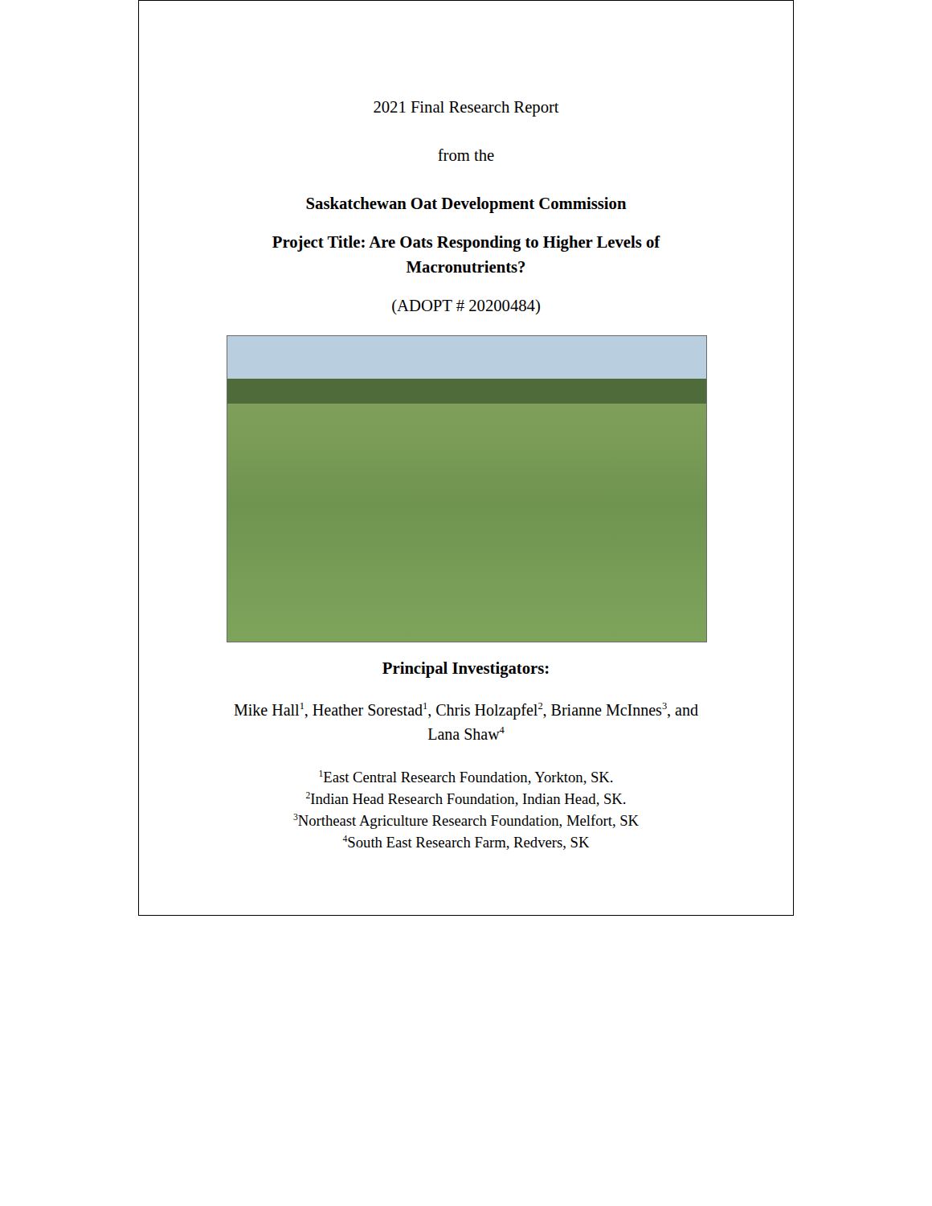2021 Final Research Report
from the
Saskatchewan Oat Development Commission
Project Title: Are Oats Responding to Higher Levels of Macronutrients?
(ADOPT # 20200484)
Principal Investigators:
Mike Hall1, Heather Sorestad1, Chris Holzapfel2, Brianne McInnes3, and Lana Shaw4
1East Central Research Foundation, Yorkton, SK.
2Indian Head Research Foundation, Indian Head, SK.
3Northeast Agriculture Research Foundation, Melfort, SK
4South East Research Farm, Redvers, SK